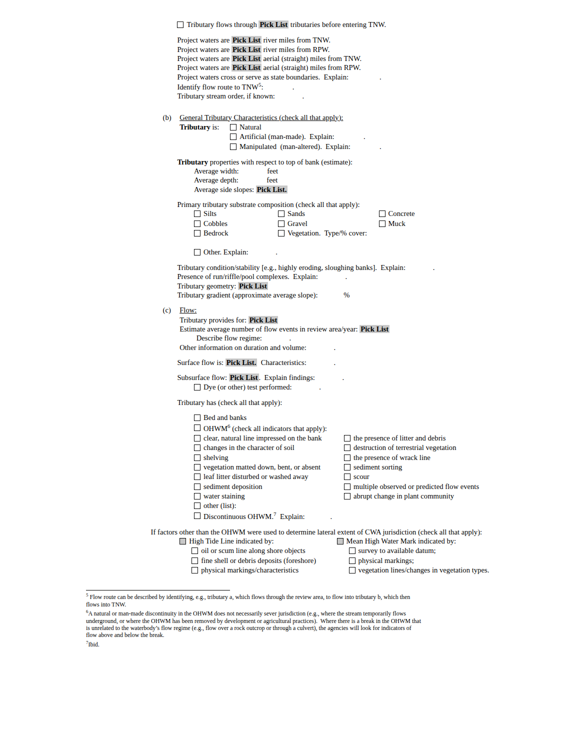Tributary flows through Pick List tributaries before entering TNW.
Project waters are Pick List river miles from TNW.
Project waters are Pick List river miles from RPW.
Project waters are Pick List aerial (straight) miles from TNW.
Project waters are Pick List aerial (straight) miles from RPW.
Project waters cross or serve as state boundaries. Explain: .
Identify flow route to TNW5: .
Tributary stream order, if known: .
(b) General Tributary Characteristics (check all that apply):
Tributary is: Natural
Artificial (man-made). Explain: .
Manipulated (man-altered). Explain: .
Tributary properties with respect to top of bank (estimate):
Average width: feet
Average depth: feet
Average side slopes: Pick List.
Primary tributary substrate composition (check all that apply):
Silts
Sands
Concrete
Cobbles
Gravel
Muck
Bedrock
Vegetation. Type/% cover:
Other. Explain: .
Tributary condition/stability [e.g., highly eroding, sloughing banks]. Explain: .
Presence of run/riffle/pool complexes. Explain: .
Tributary geometry: Pick List
Tributary gradient (approximate average slope): %
(c) Flow:
Tributary provides for: Pick List
Estimate average number of flow events in review area/year: Pick List
Describe flow regime: .
Other information on duration and volume: .
Surface flow is: Pick List. Characteristics: .
Subsurface flow: Pick List. Explain findings: .
Dye (or other) test performed: .
Tributary has (check all that apply):
Bed and banks
OHWM6 (check all indicators that apply):
clear, natural line impressed on the bank
changes in the character of soil
shelving
vegetation matted down, bent, or absent
leaf litter disturbed or washed away
sediment deposition
water staining
other (list):
Discontinuous OHWM.7 Explain: .
the presence of litter and debris
destruction of terrestrial vegetation
the presence of wrack line
sediment sorting
scour
multiple observed or predicted flow events
abrupt change in plant community
If factors other than the OHWM were used to determine lateral extent of CWA jurisdiction (check all that apply):
High Tide Line indicated by:
oil or scum line along shore objects
fine shell or debris deposits (foreshore)
physical markings/characteristics
Mean High Water Mark indicated by:
survey to available datum;
physical markings;
vegetation lines/changes in vegetation types.
5 Flow route can be described by identifying, e.g., tributary a, which flows through the review area, to flow into tributary b, which then flows into TNW.
6A natural or man-made discontinuity in the OHWM does not necessarily sever jurisdiction (e.g., where the stream temporarily flows underground, or where the OHWM has been removed by development or agricultural practices). Where there is a break in the OHWM that is unrelated to the waterbody’s flow regime (e.g., flow over a rock outcrop or through a culvert), the agencies will look for indicators of flow above and below the break.
7Ibid.